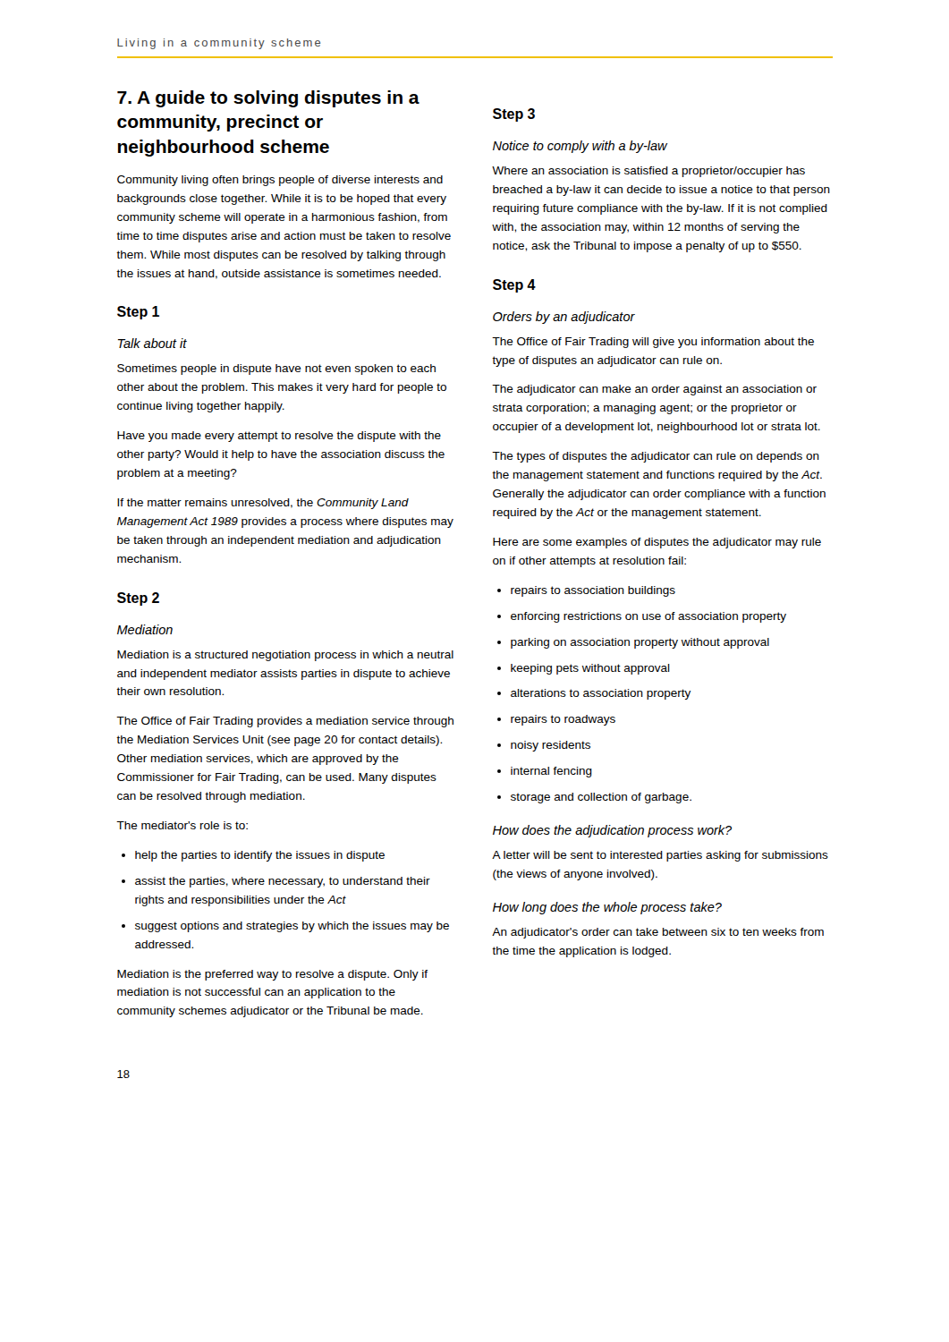Living in a community scheme
7. A guide to solving disputes in a community, precinct or neighbourhood scheme
Community living often brings people of diverse interests and backgrounds close together. While it is to be hoped that every community scheme will operate in a harmonious fashion, from time to time disputes arise and action must be taken to resolve them. While most disputes can be resolved by talking through the issues at hand, outside assistance is sometimes needed.
Step 1
Talk about it
Sometimes people in dispute have not even spoken to each other about the problem. This makes it very hard for people to continue living together happily.
Have you made every attempt to resolve the dispute with the other party? Would it help to have the association discuss the problem at a meeting?
If the matter remains unresolved, the Community Land Management Act 1989 provides a process where disputes may be taken through an independent mediation and adjudication mechanism.
Step 2
Mediation
Mediation is a structured negotiation process in which a neutral and independent mediator assists parties in dispute to achieve their own resolution.
The Office of Fair Trading provides a mediation service through the Mediation Services Unit (see page 20 for contact details). Other mediation services, which are approved by the Commissioner for Fair Trading, can be used. Many disputes can be resolved through mediation.
The mediator's role is to:
help the parties to identify the issues in dispute
assist the parties, where necessary, to understand their rights and responsibilities under the Act
suggest options and strategies by which the issues may be addressed.
Mediation is the preferred way to resolve a dispute. Only if mediation is not successful can an application to the community schemes adjudicator or the Tribunal be made.
Step 3
Notice to comply with a by-law
Where an association is satisfied a proprietor/occupier has breached a by-law it can decide to issue a notice to that person requiring future compliance with the by-law. If it is not complied with, the association may, within 12 months of serving the notice, ask the Tribunal to impose a penalty of up to $550.
Step 4
Orders by an adjudicator
The Office of Fair Trading will give you information about the type of disputes an adjudicator can rule on.
The adjudicator can make an order against an association or strata corporation; a managing agent; or the proprietor or occupier of a development lot, neighbourhood lot or strata lot.
The types of disputes the adjudicator can rule on depends on the management statement and functions required by the Act. Generally the adjudicator can order compliance with a function required by the Act or the management statement.
Here are some examples of disputes the adjudicator may rule on if other attempts at resolution fail:
repairs to association buildings
enforcing restrictions on use of association property
parking on association property without approval
keeping pets without approval
alterations to association property
repairs to roadways
noisy residents
internal fencing
storage and collection of garbage.
How does the adjudication process work?
A letter will be sent to interested parties asking for submissions (the views of anyone involved).
How long does the whole process take?
An adjudicator's order can take between six to ten weeks from the time the application is lodged.
18